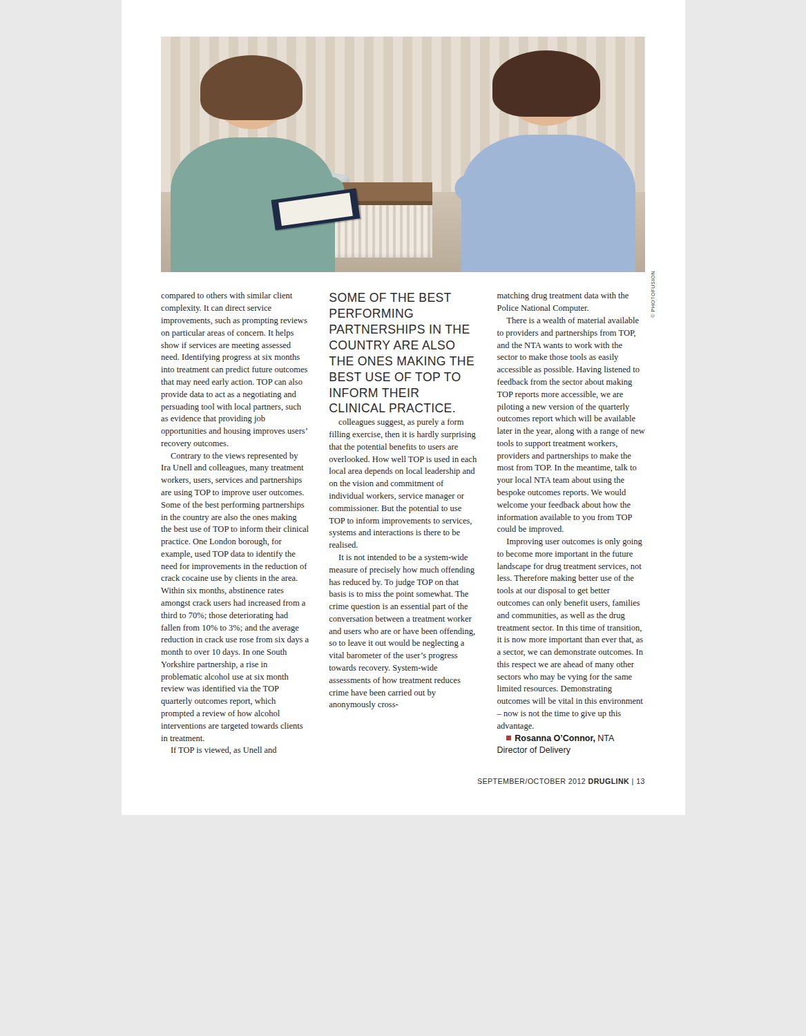© PHOTOFUSION
compared to others with similar client complexity. It can direct service improvements, such as prompting reviews on particular areas of concern. It helps show if services are meeting assessed need. Identifying progress at six months into treatment can predict future outcomes that may need early action. TOP can also provide data to act as a negotiating and persuading tool with local partners, such as evidence that providing job opportunities and housing improves users’ recovery outcomes.
Contrary to the views represented by Ira Unell and colleagues, many treatment workers, users, services and partnerships are using TOP to improve user outcomes. Some of the best performing partnerships in the country are also the ones making the best use of TOP to inform their clinical practice. One London borough, for example, used TOP data to identify the need for improvements in the reduction of crack cocaine use by clients in the area. Within six months, abstinence rates amongst crack users had increased from a third to 70%; those deteriorating had fallen from 10% to 3%; and the average reduction in crack use rose from six days a month to over 10 days. In one South Yorkshire partnership, a rise in problematic alcohol use at six month review was identified via the TOP quarterly outcomes report, which prompted a review of how alcohol interventions are targeted towards clients in treatment.
If TOP is viewed, as Unell and
Some of the best performing partnerships in the country are also the ones making the best use of TOP to inform their clinical practice.
colleagues suggest, as purely a form filling exercise, then it is hardly surprising that the potential benefits to users are overlooked. How well TOP is used in each local area depends on local leadership and on the vision and commitment of individual workers, service manager or commissioner. But the potential to use TOP to inform improvements to services, systems and interactions is there to be realised.
It is not intended to be a system-wide measure of precisely how much offending has reduced by. To judge TOP on that basis is to miss the point somewhat. The crime question is an essential part of the conversation between a treatment worker and users who are or have been offending, so to leave it out would be neglecting a vital barometer of the user’s progress towards recovery. System-wide assessments of how treatment reduces crime have been carried out by anonymously cross-
matching drug treatment data with the Police National Computer.
There is a wealth of material available to providers and partnerships from TOP, and the NTA wants to work with the sector to make those tools as easily accessible as possible. Having listened to feedback from the sector about making TOP reports more accessible, we are piloting a new version of the quarterly outcomes report which will be available later in the year, along with a range of new tools to support treatment workers, providers and partnerships to make the most from TOP. In the meantime, talk to your local NTA team about using the bespoke outcomes reports. We would welcome your feedback about how the information available to you from TOP could be improved.
Improving user outcomes is only going to become more important in the future landscape for drug treatment services, not less. Therefore making better use of the tools at our disposal to get better outcomes can only benefit users, families and communities, as well as the drug treatment sector. In this time of transition, it is now more important than ever that, as a sector, we can demonstrate outcomes. In this respect we are ahead of many other sectors who may be vying for the same limited resources. Demonstrating outcomes will be vital in this environment – now is not the time to give up this advantage.
Rosanna O’Connor, NTA Director of Delivery
SEPTEMBER/OCTOBER 2012 DRUGLINK | 13